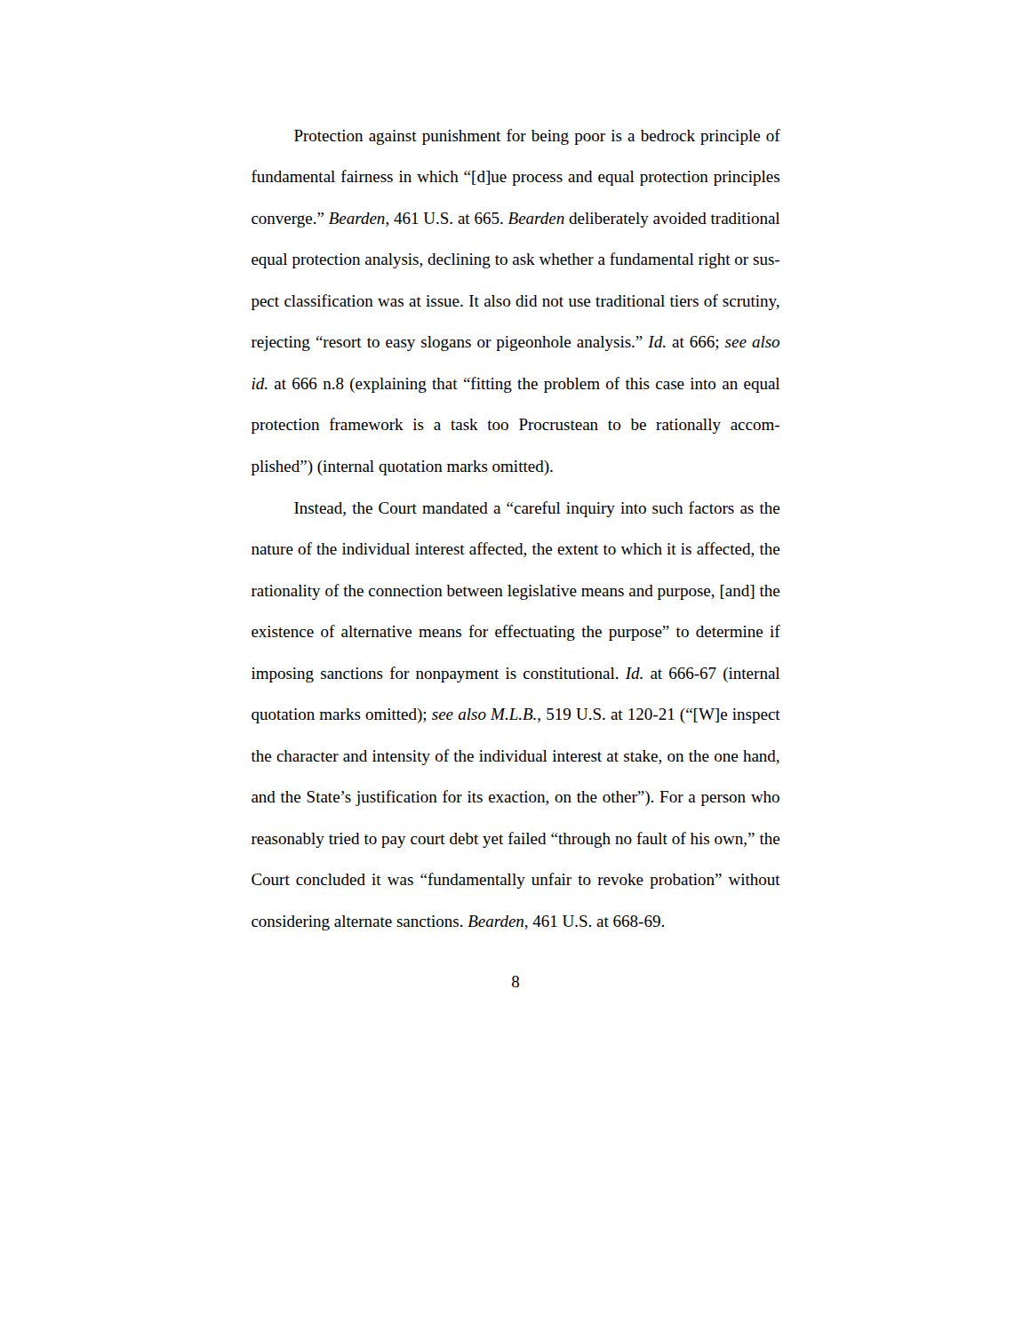Protection against punishment for being poor is a bedrock principle of fundamental fairness in which “[d]ue process and equal protection principles converge.” Bearden, 461 U.S. at 665. Bearden deliberately avoided traditional equal protection analysis, declining to ask whether a fundamental right or suspect classification was at issue. It also did not use traditional tiers of scrutiny, rejecting “resort to easy slogans or pigeonhole analysis.” Id. at 666; see also id. at 666 n.8 (explaining that “fitting the problem of this case into an equal protection framework is a task too Procrustean to be rationally accomplished”) (internal quotation marks omitted).
Instead, the Court mandated a “careful inquiry into such factors as the nature of the individual interest affected, the extent to which it is affected, the rationality of the connection between legislative means and purpose, [and] the existence of alternative means for effectuating the purpose” to determine if imposing sanctions for nonpayment is constitutional. Id. at 666-67 (internal quotation marks omitted); see also M.L.B., 519 U.S. at 120-21 (“[W]e inspect the character and intensity of the individual interest at stake, on the one hand, and the State’s justification for its exaction, on the other”). For a person who reasonably tried to pay court debt yet failed “through no fault of his own,” the Court concluded it was “fundamentally unfair to revoke probation” without considering alternate sanctions. Bearden, 461 U.S. at 668-69.
8